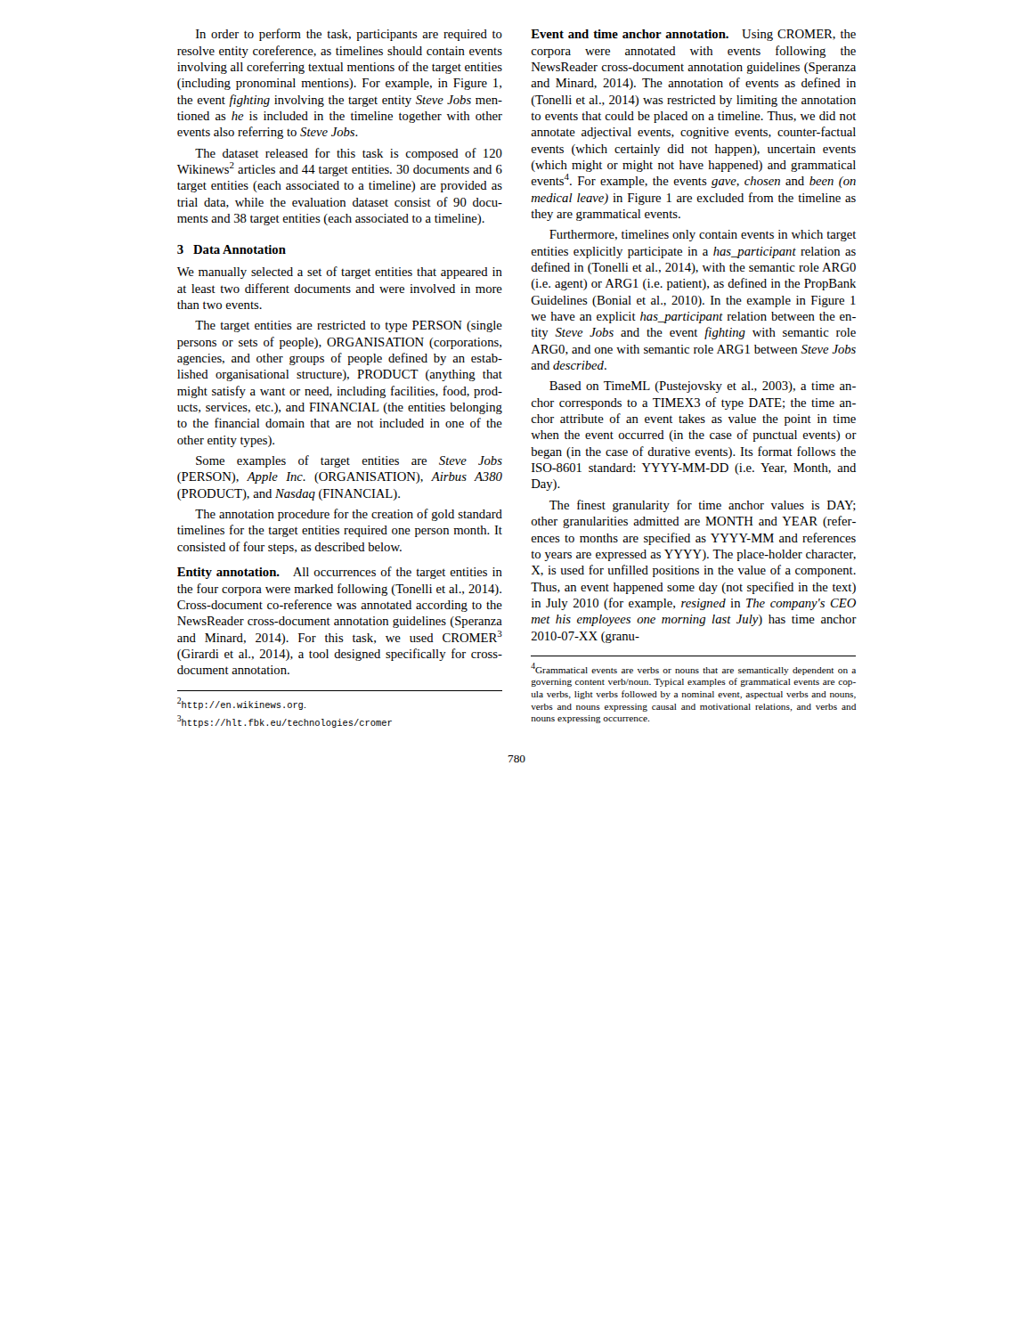In order to perform the task, participants are required to resolve entity coreference, as timelines should contain events involving all coreferring textual mentions of the target entities (including pronominal mentions). For example, in Figure 1, the event fighting involving the target entity Steve Jobs mentioned as he is included in the timeline together with other events also referring to Steve Jobs.
The dataset released for this task is composed of 120 Wikinews2 articles and 44 target entities. 30 documents and 6 target entities (each associated to a timeline) are provided as trial data, while the evaluation dataset consist of 90 documents and 38 target entities (each associated to a timeline).
3 Data Annotation
We manually selected a set of target entities that appeared in at least two different documents and were involved in more than two events.
The target entities are restricted to type PERSON (single persons or sets of people), ORGANISATION (corporations, agencies, and other groups of people defined by an established organisational structure), PRODUCT (anything that might satisfy a want or need, including facilities, food, products, services, etc.), and FINANCIAL (the entities belonging to the financial domain that are not included in one of the other entity types).
Some examples of target entities are Steve Jobs (PERSON), Apple Inc. (ORGANISATION), Airbus A380 (PRODUCT), and Nasdaq (FINANCIAL).
The annotation procedure for the creation of gold standard timelines for the target entities required one person month. It consisted of four steps, as described below.
Entity annotation. All occurrences of the target entities in the four corpora were marked following (Tonelli et al., 2014). Cross-document co-reference was annotated according to the NewsReader cross-document annotation guidelines (Speranza and Minard, 2014). For this task, we used CROMER3 (Girardi et al., 2014), a tool designed specifically for cross-document annotation.
2 http://en.wikinews.org.
3 https://hlt.fbk.eu/technologies/cromer
Event and time anchor annotation. Using CROMER, the corpora were annotated with events following the NewsReader cross-document annotation guidelines (Speranza and Minard, 2014). The annotation of events as defined in (Tonelli et al., 2014) was restricted by limiting the annotation to events that could be placed on a timeline. Thus, we did not annotate adjectival events, cognitive events, counter-factual events (which certainly did not happen), uncertain events (which might or might not have happened) and grammatical events4. For example, the events gave, chosen and been (on medical leave) in Figure 1 are excluded from the timeline as they are grammatical events.
Furthermore, timelines only contain events in which target entities explicitly participate in a has_participant relation as defined in (Tonelli et al., 2014), with the semantic role ARG0 (i.e. agent) or ARG1 (i.e. patient), as defined in the PropBank Guidelines (Bonial et al., 2010). In the example in Figure 1 we have an explicit has_participant relation between the entity Steve Jobs and the event fighting with semantic role ARG0, and one with semantic role ARG1 between Steve Jobs and described.
Based on TimeML (Pustejovsky et al., 2003), a time anchor corresponds to a TIMEX3 of type DATE; the time anchor attribute of an event takes as value the point in time when the event occurred (in the case of punctual events) or began (in the case of durative events). Its format follows the ISO-8601 standard: YYYY-MM-DD (i.e. Year, Month, and Day).
The finest granularity for time anchor values is DAY; other granularities admitted are MONTH and YEAR (references to months are specified as YYYY-MM and references to years are expressed as YYYY). The place-holder character, X, is used for unfilled positions in the value of a component. Thus, an event happened some day (not specified in the text) in July 2010 (for example, resigned in The company's CEO met his employees one morning last July) has time anchor 2010-07-XX (granu-
4 Grammatical events are verbs or nouns that are semantically dependent on a governing content verb/noun. Typical examples of grammatical events are copula verbs, light verbs followed by a nominal event, aspectual verbs and nouns, verbs and nouns expressing causal and motivational relations, and verbs and nouns expressing occurrence.
780